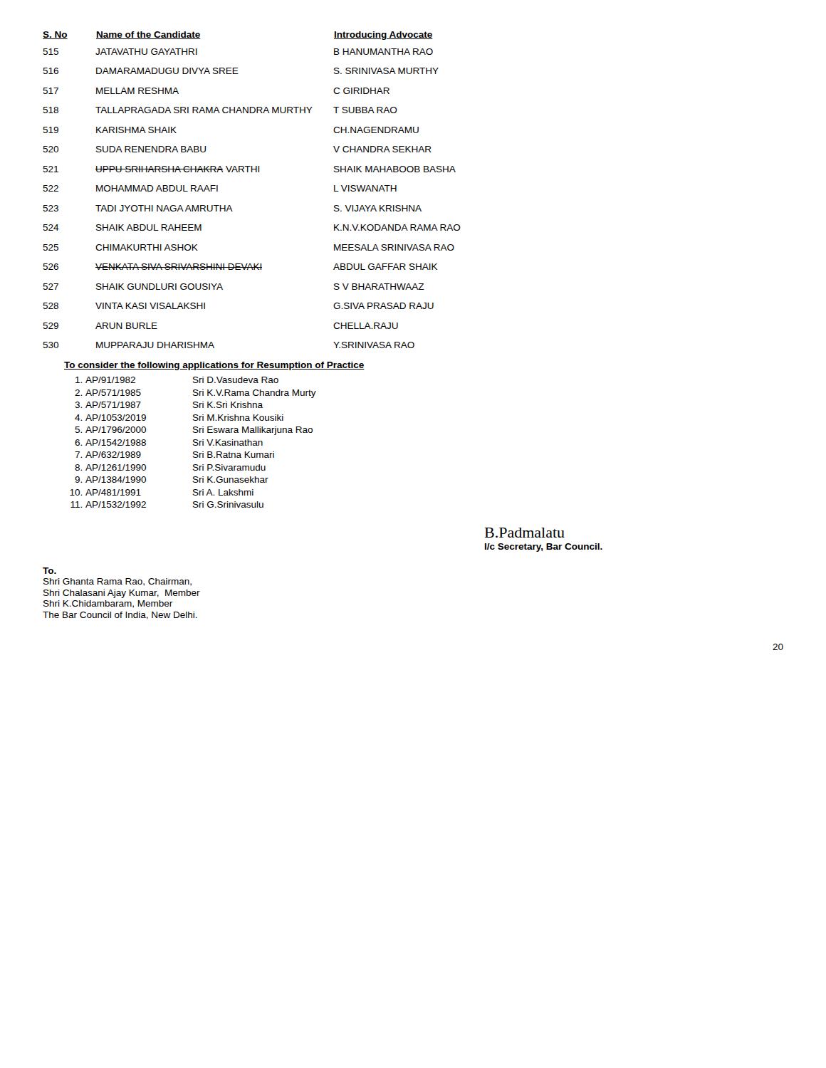| S. No | Name of the Candidate | Introducing Advocate |
| --- | --- | --- |
| 515 | JATAVATHU GAYATHRI | B HANUMANTHA RAO |
| 516 | DAMARAMADUGU DIVYA SREE | S. SRINIVASA MURTHY |
| 517 | MELLAM RESHMA | C GIRIDHAR |
| 518 | TALLAPRAGADA SRI RAMA CHANDRA MURTHY | T SUBBA RAO |
| 519 | KARISHMA SHAIK | CH.NAGENDRAMU |
| 520 | SUDA RENENDRA BABU | V CHANDRA SEKHAR |
| 521 | UPPU SRIHARSHA CHAKRA VARTHI | SHAIK MAHABOOB BASHA |
| 522 | MOHAMMAD ABDUL RAAFI | L VISWANATH |
| 523 | TADI JYOTHI NAGA AMRUTHA | S. VIJAYA KRISHNA |
| 524 | SHAIK ABDUL RAHEEM | K.N.V.KODANDA RAMA RAO |
| 525 | CHIMAKURTHI ASHOK | MEESALA SRINIVASA RAO |
| 526 | VENKATA SIVA SRIVARSHINI DEVAKI | ABDUL GAFFAR SHAIK |
| 527 | SHAIK GUNDLURI GOUSIYA | S V BHARATHWAAZ |
| 528 | VINTA KASI VISALAKSHI | G.SIVA PRASAD RAJU |
| 529 | ARUN BURLE | CHELLA.RAJU |
| 530 | MUPPARAJU DHARISHMA | Y.SRINIVASA RAO |
To consider the following applications for Resumption of Practice
AP/91/1982 Sri D.Vasudeva Rao
AP/571/1985 Sri K.V.Rama Chandra Murty
AP/571/1987 Sri K.Sri Krishna
AP/1053/2019 Sri M.Krishna Kousiki
AP/1796/2000 Sri Eswara Mallikarjuna Rao
AP/1542/1988 Sri V.Kasinathan
AP/632/1989 Sri B.Ratna Kumari
AP/1261/1990 Sri P.Sivaramudu
AP/1384/1990 Sri K.Gunasekhar
AP/481/1991 Sri A. Lakshmi
AP/1532/1992 Sri G.Srinivasulu
B.Padmalatu
I/c Secretary, Bar Council.
To.
Shri Ghanta Rama Rao, Chairman,
Shri Chalasani Ajay Kumar, Member
Shri K.Chidambaram, Member
The Bar Council of India, New Delhi.
20